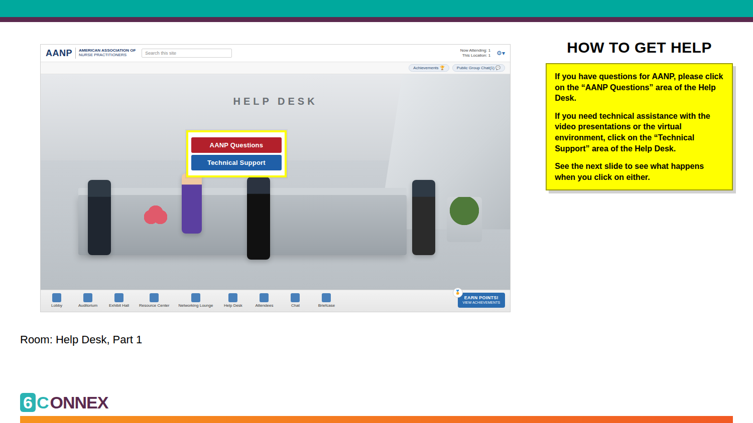AANP American Association of Nurse Practitioners
Search this site
Now Attending: 1
This Location: 1
⚙▾
Achievements 🏆 Public Group Chat(1) 💬
HELP DESK
AANP Questions Technical Support
Lobby
Auditorium
Exhibit Hall
Resource Center
Networking Lounge
Help Desk
Attendees
Chat
Briefcase
🏅
EARN POINTS!
VIEW ACHIEVEMENTS
HOW TO GET HELP
If you have questions for AANP, please click on the “AANP Questions” area of the Help Desk.
If you need technical assistance with the video presentations or the virtual environment, click on the “Technical Support” area of the Help Desk.
See the next slide to see what happens when you click on either.
Room: Help Desk, Part 1
6 CONNEX